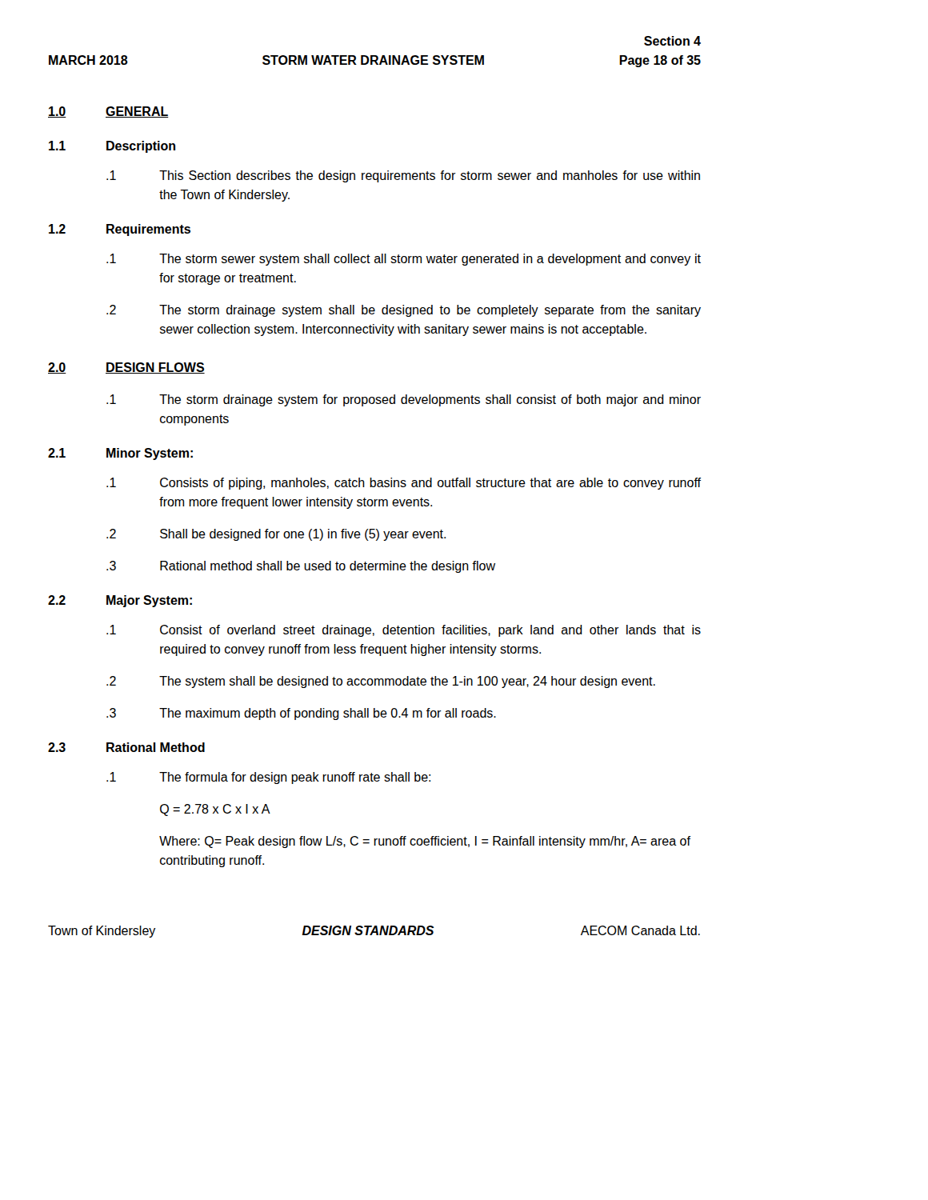Section 4
MARCH 2018
STORM WATER DRAINAGE SYSTEM
Page 18 of 35
1.0 GENERAL
1.1 Description
.1
This Section describes the design requirements for storm sewer and manholes for use within the Town of Kindersley.
1.2 Requirements
.1
The storm sewer system shall collect all storm water generated in a development and convey it for storage or treatment.
.2
The storm drainage system shall be designed to be completely separate from the sanitary sewer collection system. Interconnectivity with sanitary sewer mains is not acceptable.
2.0 DESIGN FLOWS
.1
The storm drainage system for proposed developments shall consist of both major and minor components
2.1 Minor System:
.1
Consists of piping, manholes, catch basins and outfall structure that are able to convey runoff from more frequent lower intensity storm events.
.2
Shall be designed for one (1) in five (5) year event.
.3
Rational method shall be used to determine the design flow
2.2 Major System:
.1
Consist of overland street drainage, detention facilities, park land and other lands that is required to convey runoff from less frequent higher intensity storms.
.2
The system shall be designed to accommodate the 1-in 100 year, 24 hour design event.
.3
The maximum depth of ponding shall be 0.4 m for all roads.
2.3 Rational Method
.1
The formula for design peak runoff rate shall be:
Q = 2.78 x C x I x A
Where: Q= Peak design flow L/s, C = runoff coefficient, I = Rainfall intensity mm/hr, A= area of contributing runoff.
Town of Kindersley
DESIGN STANDARDS
AECOM Canada Ltd.